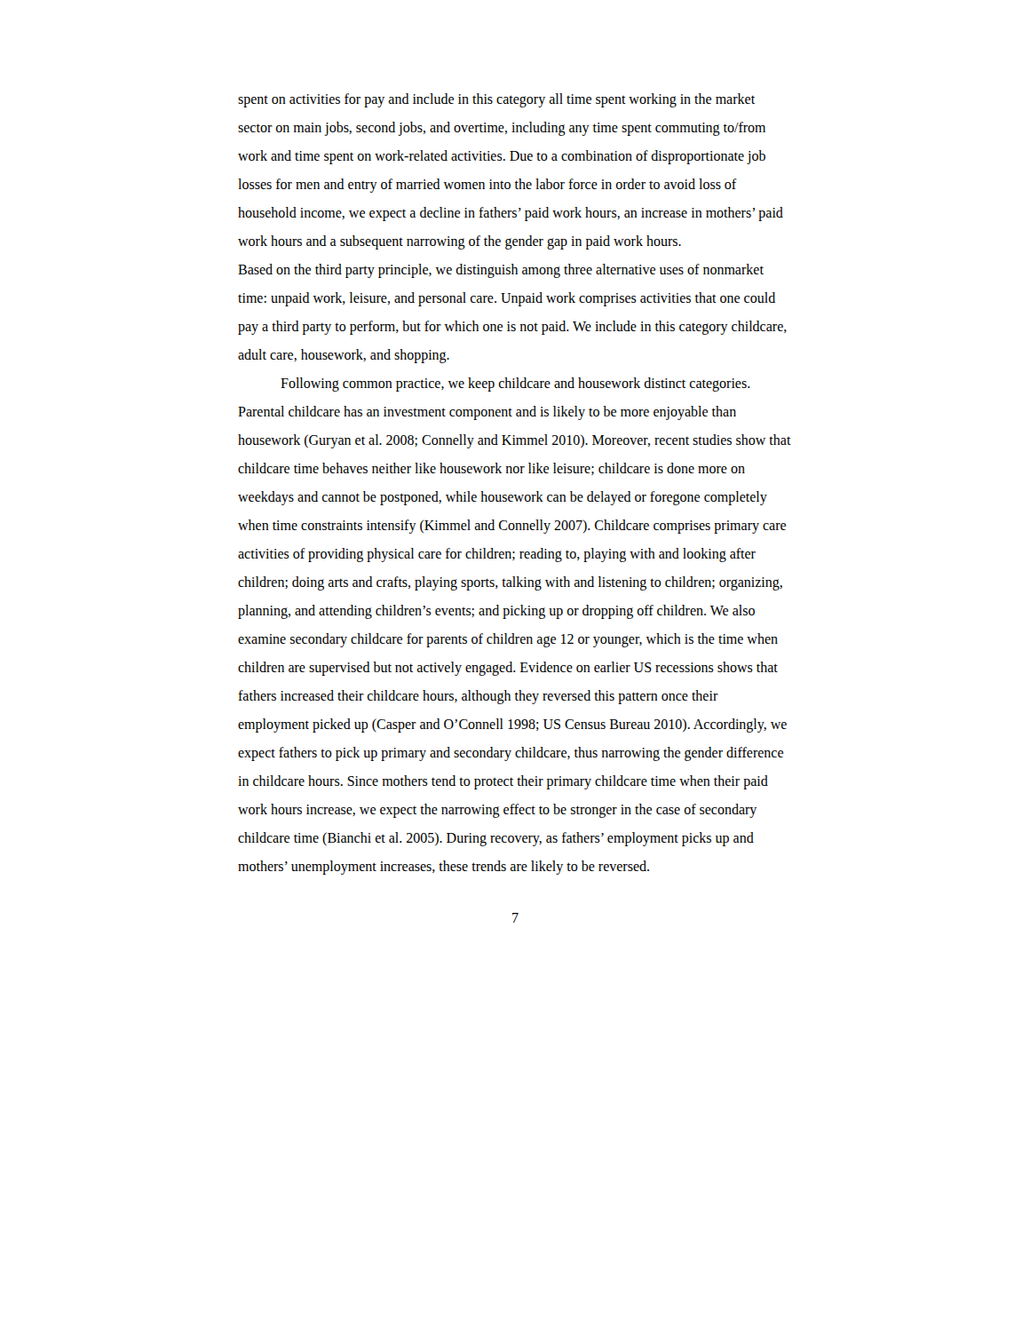spent on activities for pay and include in this category all time spent working in the market sector on main jobs, second jobs, and overtime, including any time spent commuting to/from work and time spent on work-related activities. Due to a combination of disproportionate job losses for men and entry of married women into the labor force in order to avoid loss of household income, we expect a decline in fathers’ paid work hours, an increase in mothers’ paid work hours and a subsequent narrowing of the gender gap in paid work hours.
Based on the third party principle, we distinguish among three alternative uses of nonmarket time: unpaid work, leisure, and personal care. Unpaid work comprises activities that one could pay a third party to perform, but for which one is not paid. We include in this category childcare, adult care, housework, and shopping.
Following common practice, we keep childcare and housework distinct categories. Parental childcare has an investment component and is likely to be more enjoyable than housework (Guryan et al. 2008; Connelly and Kimmel 2010). Moreover, recent studies show that childcare time behaves neither like housework nor like leisure; childcare is done more on weekdays and cannot be postponed, while housework can be delayed or foregone completely when time constraints intensify (Kimmel and Connelly 2007). Childcare comprises primary care activities of providing physical care for children; reading to, playing with and looking after children; doing arts and crafts, playing sports, talking with and listening to children; organizing, planning, and attending children’s events; and picking up or dropping off children. We also examine secondary childcare for parents of children age 12 or younger, which is the time when children are supervised but not actively engaged. Evidence on earlier US recessions shows that fathers increased their childcare hours, although they reversed this pattern once their employment picked up (Casper and O’Connell 1998; US Census Bureau 2010). Accordingly, we expect fathers to pick up primary and secondary childcare, thus narrowing the gender difference in childcare hours. Since mothers tend to protect their primary childcare time when their paid work hours increase, we expect the narrowing effect to be stronger in the case of secondary childcare time (Bianchi et al. 2005). During recovery, as fathers’ employment picks up and mothers’ unemployment increases, these trends are likely to be reversed.
7